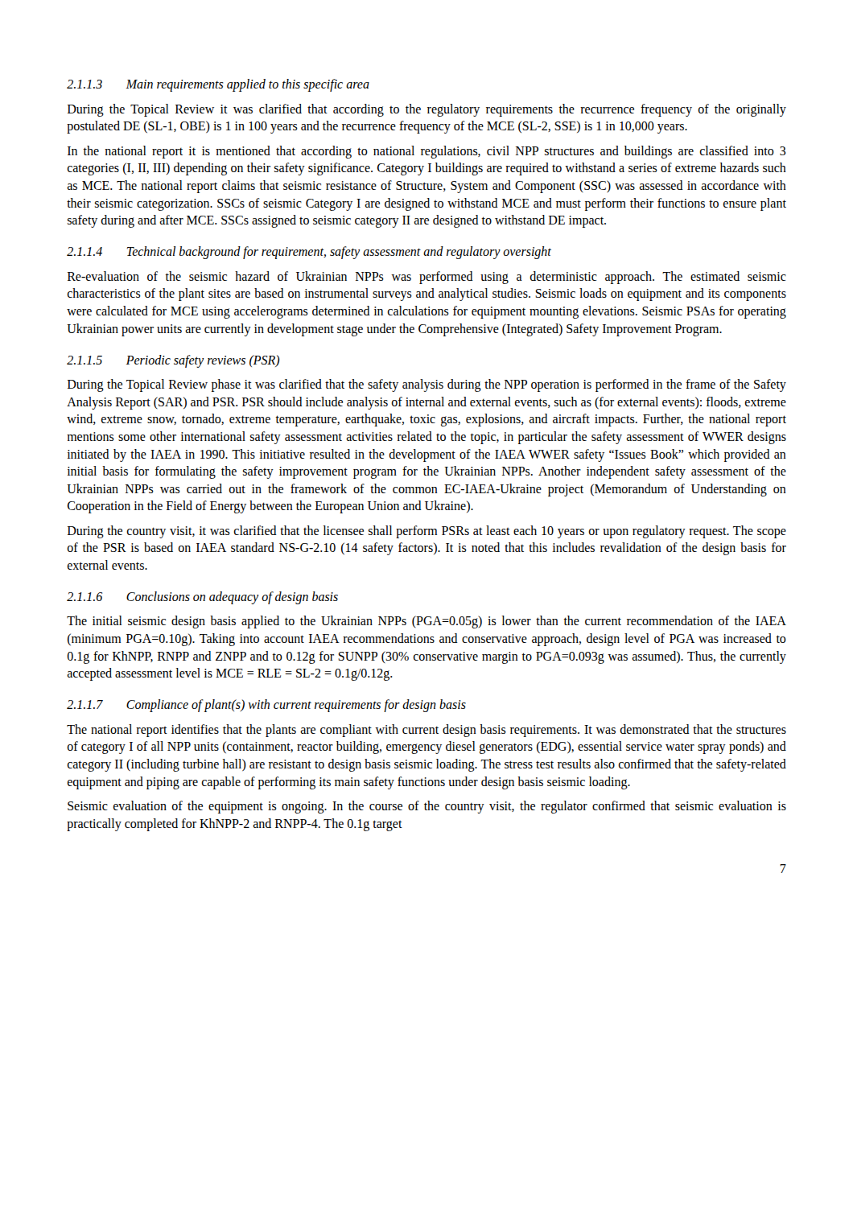2.1.1.3 Main requirements applied to this specific area
During the Topical Review it was clarified that according to the regulatory requirements the recurrence frequency of the originally postulated DE (SL-1, OBE) is 1 in 100 years and the recurrence frequency of the MCE (SL-2, SSE) is 1 in 10,000 years.
In the national report it is mentioned that according to national regulations, civil NPP structures and buildings are classified into 3 categories (I, II, III) depending on their safety significance. Category I buildings are required to withstand a series of extreme hazards such as MCE. The national report claims that seismic resistance of Structure, System and Component (SSC) was assessed in accordance with their seismic categorization. SSCs of seismic Category I are designed to withstand MCE and must perform their functions to ensure plant safety during and after MCE. SSCs assigned to seismic category II are designed to withstand DE impact.
2.1.1.4 Technical background for requirement, safety assessment and regulatory oversight
Re-evaluation of the seismic hazard of Ukrainian NPPs was performed using a deterministic approach. The estimated seismic characteristics of the plant sites are based on instrumental surveys and analytical studies. Seismic loads on equipment and its components were calculated for MCE using accelerograms determined in calculations for equipment mounting elevations. Seismic PSAs for operating Ukrainian power units are currently in development stage under the Comprehensive (Integrated) Safety Improvement Program.
2.1.1.5 Periodic safety reviews (PSR)
During the Topical Review phase it was clarified that the safety analysis during the NPP operation is performed in the frame of the Safety Analysis Report (SAR) and PSR. PSR should include analysis of internal and external events, such as (for external events): floods, extreme wind, extreme snow, tornado, extreme temperature, earthquake, toxic gas, explosions, and aircraft impacts. Further, the national report mentions some other international safety assessment activities related to the topic, in particular the safety assessment of WWER designs initiated by the IAEA in 1990. This initiative resulted in the development of the IAEA WWER safety “Issues Book” which provided an initial basis for formulating the safety improvement program for the Ukrainian NPPs. Another independent safety assessment of the Ukrainian NPPs was carried out in the framework of the common EC-IAEA-Ukraine project (Memorandum of Understanding on Cooperation in the Field of Energy between the European Union and Ukraine).
During the country visit, it was clarified that the licensee shall perform PSRs at least each 10 years or upon regulatory request. The scope of the PSR is based on IAEA standard NS-G-2.10 (14 safety factors). It is noted that this includes revalidation of the design basis for external events.
2.1.1.6 Conclusions on adequacy of design basis
The initial seismic design basis applied to the Ukrainian NPPs (PGA=0.05g) is lower than the current recommendation of the IAEA (minimum PGA=0.10g). Taking into account IAEA recommendations and conservative approach, design level of PGA was increased to 0.1g for KhNPP, RNPP and ZNPP and to 0.12g for SUNPP (30% conservative margin to PGA=0.093g was assumed). Thus, the currently accepted assessment level is MCE = RLE = SL-2 = 0.1g/0.12g.
2.1.1.7 Compliance of plant(s) with current requirements for design basis
The national report identifies that the plants are compliant with current design basis requirements. It was demonstrated that the structures of category I of all NPP units (containment, reactor building, emergency diesel generators (EDG), essential service water spray ponds) and category II (including turbine hall) are resistant to design basis seismic loading. The stress test results also confirmed that the safety-related equipment and piping are capable of performing its main safety functions under design basis seismic loading.
Seismic evaluation of the equipment is ongoing. In the course of the country visit, the regulator confirmed that seismic evaluation is practically completed for KhNPP-2 and RNPP-4. The 0.1g target
7